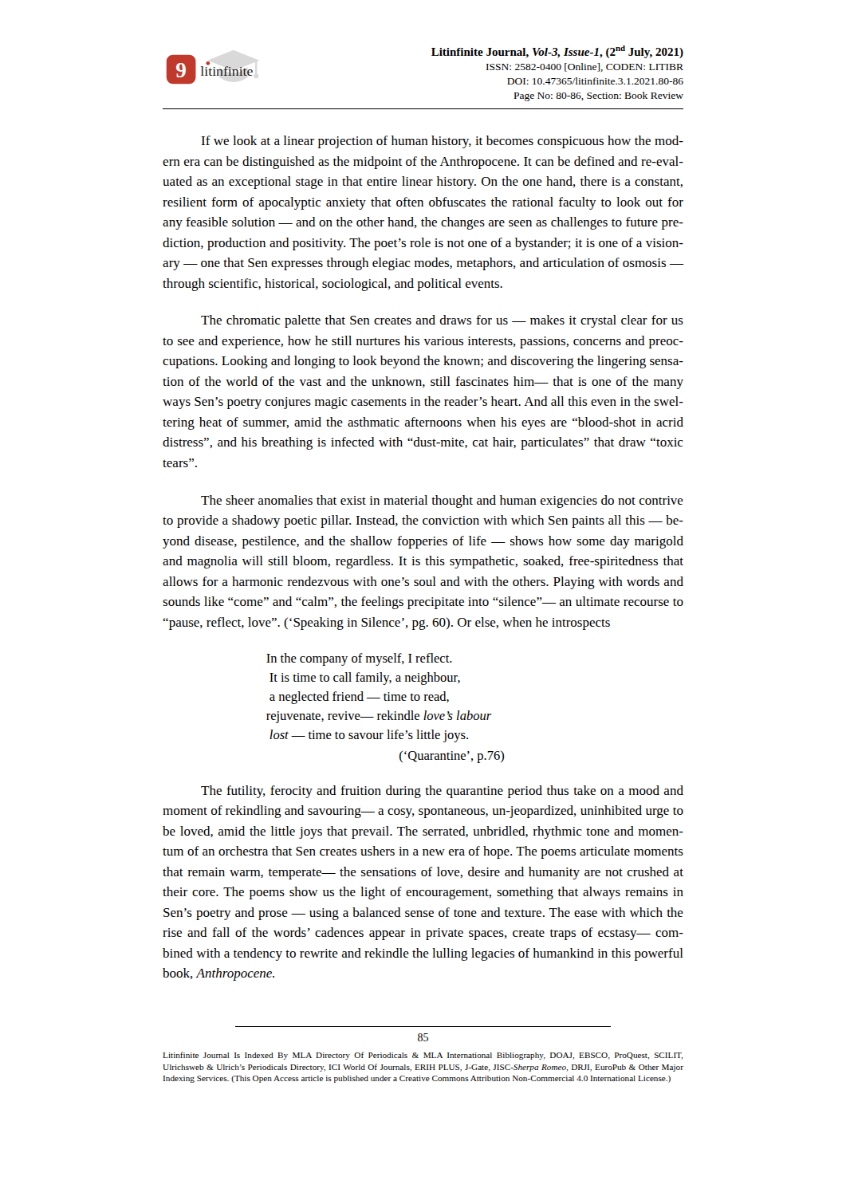9 litinfinite
Litinfinite Journal, Vol-3, Issue-1, (2nd July, 2021)
ISSN: 2582-0400 [Online], CODEN: LITIBR
DOI: 10.47365/litinfinite.3.1.2021.80-86
Page No: 80-86, Section: Book Review
If we look at a linear projection of human history, it becomes conspicuous how the modern era can be distinguished as the midpoint of the Anthropocene. It can be defined and re-evaluated as an exceptional stage in that entire linear history. On the one hand, there is a constant, resilient form of apocalyptic anxiety that often obfuscates the rational faculty to look out for any feasible solution — and on the other hand, the changes are seen as challenges to future prediction, production and positivity. The poet’s role is not one of a bystander; it is one of a visionary — one that Sen expresses through elegiac modes, metaphors, and articulation of osmosis —through scientific, historical, sociological, and political events.
The chromatic palette that Sen creates and draws for us — makes it crystal clear for us to see and experience, how he still nurtures his various interests, passions, concerns and preoccupations. Looking and longing to look beyond the known; and discovering the lingering sensation of the world of the vast and the unknown, still fascinates him— that is one of the many ways Sen’s poetry conjures magic casements in the reader’s heart. And all this even in the sweltering heat of summer, amid the asthmatic afternoons when his eyes are “blood-shot in acrid distress”, and his breathing is infected with “dust-mite, cat hair, particulates” that draw “toxic tears”.
The sheer anomalies that exist in material thought and human exigencies do not contrive to provide a shadowy poetic pillar. Instead, the conviction with which Sen paints all this — beyond disease, pestilence, and the shallow fopperies of life — shows how some day marigold and magnolia will still bloom, regardless. It is this sympathetic, soaked, free-spiritedness that allows for a harmonic rendezvous with one’s soul and with the others. Playing with words and sounds like “come” and “calm”, the feelings precipitate into “silence”— an ultimate recourse to “pause, reflect, love”. (‘Speaking in Silence’, pg. 60). Or else, when he introspects
In the company of myself, I reflect. It is time to call family, a neighbour, a neglected friend — time to read, rejuvenate, revive— rekindle love’s labour lost — time to savour life’s little joys. (‘Quarantine’, p.76)
The futility, ferocity and fruition during the quarantine period thus take on a mood and moment of rekindling and savouring— a cosy, spontaneous, un-jeopardized, uninhibited urge to be loved, amid the little joys that prevail. The serrated, unbridled, rhythmic tone and momentum of an orchestra that Sen creates ushers in a new era of hope. The poems articulate moments that remain warm, temperate— the sensations of love, desire and humanity are not crushed at their core. The poems show us the light of encouragement, something that always remains in Sen’s poetry and prose — using a balanced sense of tone and texture. The ease with which the rise and fall of the words’ cadences appear in private spaces, create traps of ecstasy— combined with a tendency to rewrite and rekindle the lulling legacies of humankind in this powerful book, Anthropocene.
85
Litinfinite Journal Is Indexed By MLA Directory Of Periodicals & MLA International Bibliography, DOAJ, EBSCO, ProQuest, SCILIT, Ulrichsweb & Ulrich’s Periodicals Directory, ICI World Of Journals, ERIH PLUS, J-Gate, JISC-Sherpa Romeo, DRJI, EuroPub & Other Major Indexing Services. (This Open Access article is published under a Creative Commons Attribution Non-Commercial 4.0 International License.)